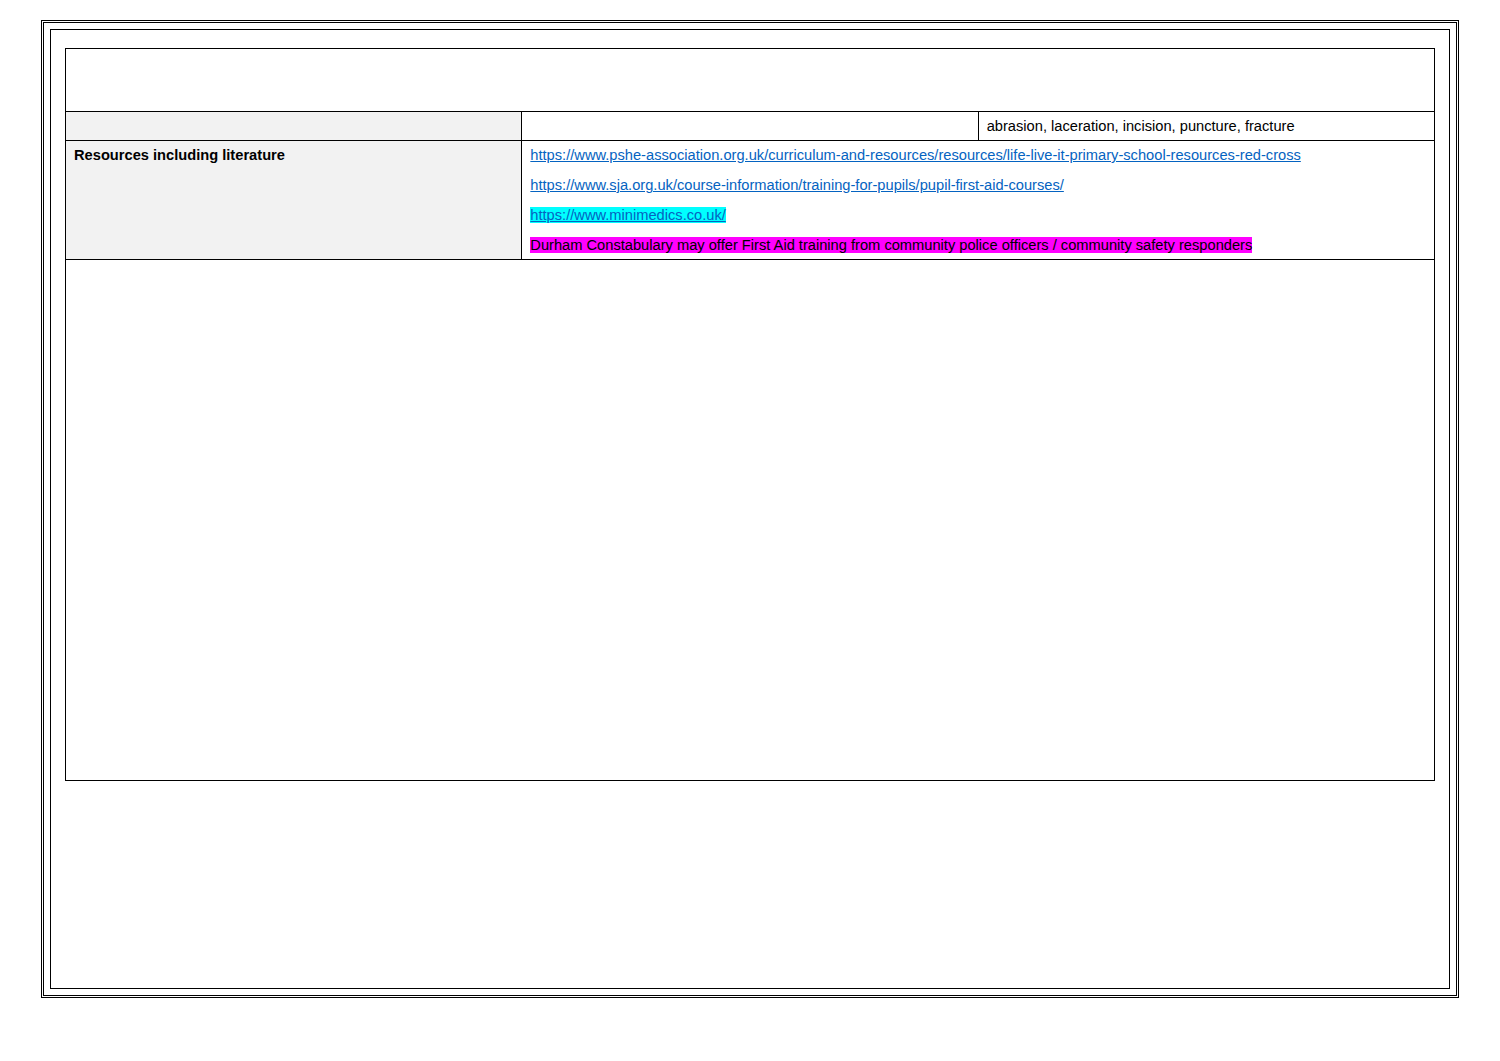| | | abrasion, laceration, incision, puncture, fracture |
| Resources including literature | https://www.pshe-association.org.uk/curriculum-and-resources/resources/life-live-it-primary-school-resources-red-cross https://www.sja.org.uk/course-information/training-for-pupils/pupil-first-aid-courses/ https://www.minimedics.co.uk/ Durham Constabulary may offer First Aid training from community police officers / community safety responders |